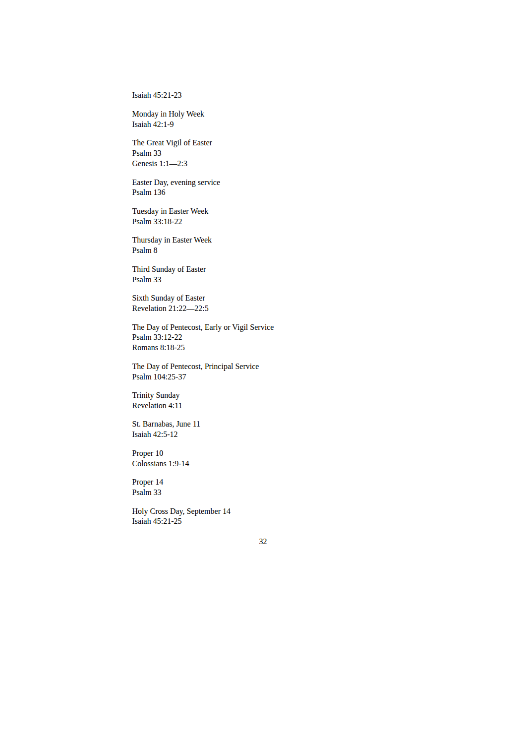Isaiah 45:21-23
Monday in Holy Week
Isaiah 42:1-9
The Great Vigil of Easter
Psalm 33
Genesis 1:1—2:3
Easter Day, evening service
Psalm 136
Tuesday in Easter Week
Psalm 33:18-22
Thursday in Easter Week
Psalm 8
Third Sunday of Easter
Psalm 33
Sixth Sunday of Easter
Revelation 21:22—22:5
The Day of Pentecost, Early or Vigil Service
Psalm 33:12-22
Romans 8:18-25
The Day of Pentecost, Principal Service
Psalm 104:25-37
Trinity Sunday
Revelation 4:11
St. Barnabas, June 11
Isaiah 42:5-12
Proper 10
Colossians 1:9-14
Proper 14
Psalm 33
Holy Cross Day, September 14
Isaiah 45:21-25
32